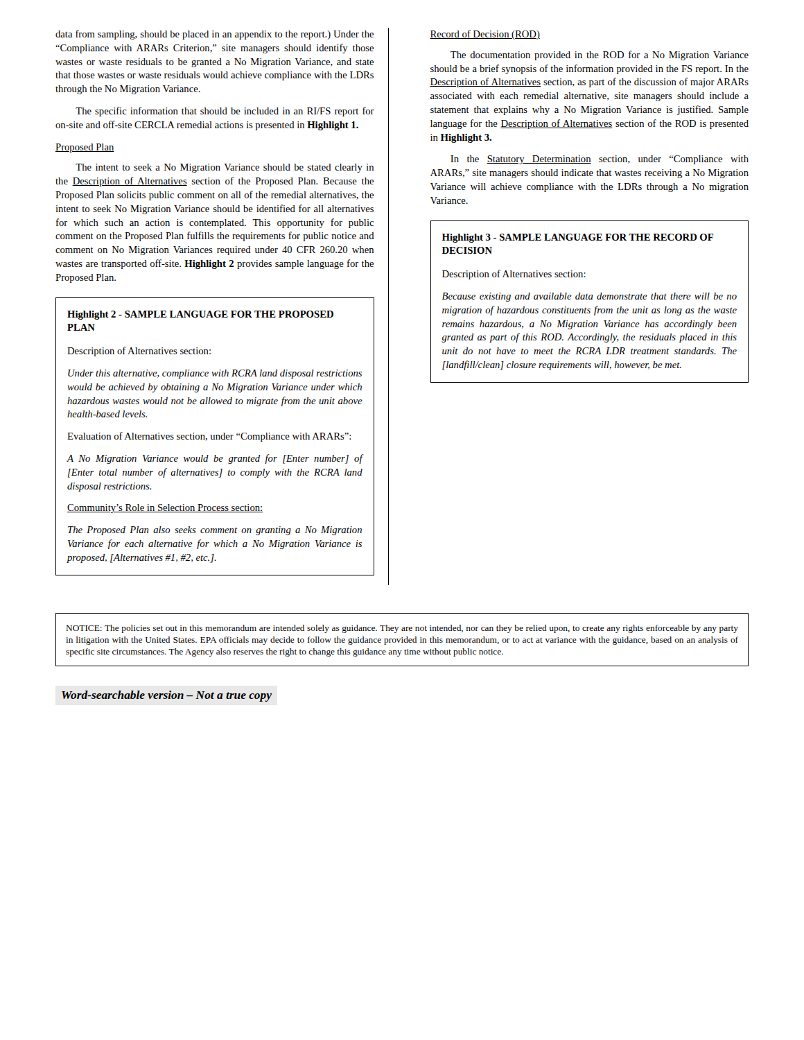data from sampling, should be placed in an appendix to the report.) Under the “Compliance with ARARs Criterion,” site managers should identify those wastes or waste residuals to be granted a No Migration Variance, and state that those wastes or waste residuals would achieve compliance with the LDRs through the No Migration Variance.
The specific information that should be included in an RI/FS report for on-site and off-site CERCLA remedial actions is presented in Highlight 1.
Proposed Plan
The intent to seek a No Migration Variance should be stated clearly in the Description of Alternatives section of the Proposed Plan. Because the Proposed Plan solicits public comment on all of the remedial alternatives, the intent to seek No Migration Variance should be identified for all alternatives for which such an action is contemplated. This opportunity for public comment on the Proposed Plan fulfills the requirements for public notice and comment on No Migration Variances required under 40 CFR 260.20 when wastes are transported off-site. Highlight 2 provides sample language for the Proposed Plan.
Highlight 2 - SAMPLE LANGUAGE FOR THE PROPOSED PLAN
Description of Alternatives section:
Under this alternative, compliance with RCRA land disposal restrictions would be achieved by obtaining a No Migration Variance under which hazardous wastes would not be allowed to migrate from the unit above health-based levels.
Evaluation of Alternatives section, under “Compliance with ARARs”:
A No Migration Variance would be granted for [Enter number] of [Enter total number of alternatives] to comply with the RCRA land disposal restrictions.
Community’s Role in Selection Process section:
The Proposed Plan also seeks comment on granting a No Migration Variance for each alternative for which a No Migration Variance is proposed, [Alternatives #1, #2, etc.].
Record of Decision (ROD)
The documentation provided in the ROD for a No Migration Variance should be a brief synopsis of the information provided in the FS report. In the Description of Alternatives section, as part of the discussion of major ARARs associated with each remedial alternative, site managers should include a statement that explains why a No Migration Variance is justified. Sample language for the Description of Alternatives section of the ROD is presented in Highlight 3.
In the Statutory Determination section, under “Compliance with ARARs,” site managers should indicate that wastes receiving a No Migration Variance will achieve compliance with the LDRs through a No migration Variance.
Highlight 3 - SAMPLE LANGUAGE FOR THE RECORD OF DECISION
Description of Alternatives section:
Because existing and available data demonstrate that there will be no migration of hazardous constituents from the unit as long as the waste remains hazardous, a No Migration Variance has accordingly been granted as part of this ROD. Accordingly, the residuals placed in this unit do not have to meet the RCRA LDR treatment standards. The [landfill/clean] closure requirements will, however, be met.
NOTICE: The policies set out in this memorandum are intended solely as guidance. They are not intended, nor can they be relied upon, to create any rights enforceable by any party in litigation with the United States. EPA officials may decide to follow the guidance provided in this memorandum, or to act at variance with the guidance, based on an analysis of specific site circumstances. The Agency also reserves the right to change this guidance any time without public notice.
Word-searchable version – Not a true copy